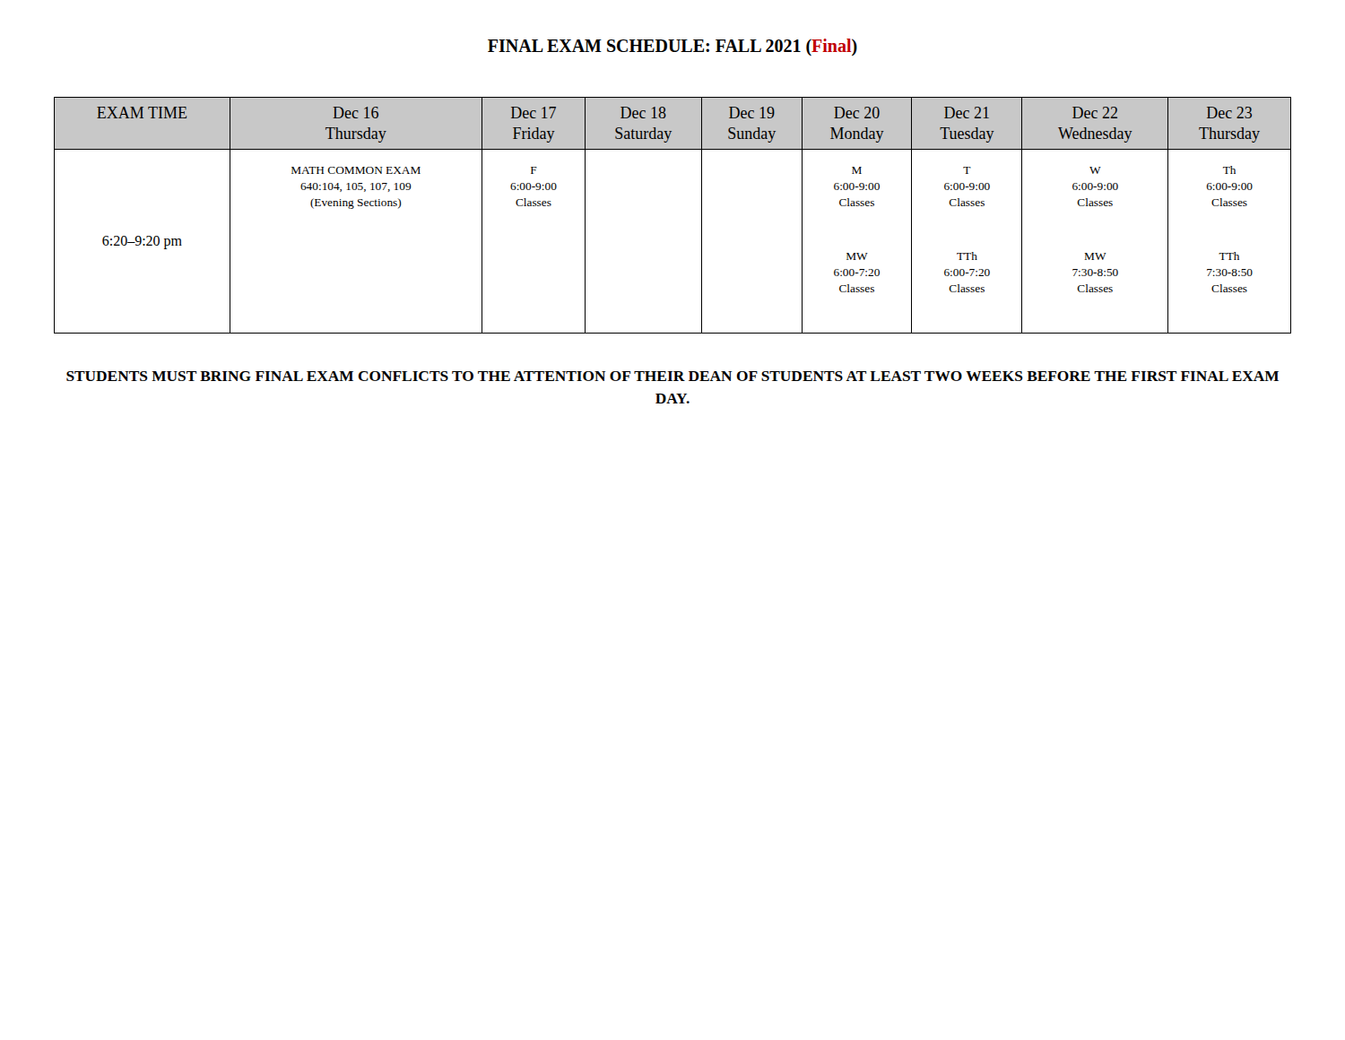FINAL EXAM SCHEDULE: FALL 2021 (Final)
| EXAM TIME | Dec 16 Thursday | Dec 17 Friday | Dec 18 Saturday | Dec 19 Sunday | Dec 20 Monday | Dec 21 Tuesday | Dec 22 Wednesday | Dec 23 Thursday |
| --- | --- | --- | --- | --- | --- | --- | --- | --- |
| 6:20–9:20 pm | MATH COMMON EXAM 640:104, 105, 107, 109 (Evening Sections) | F 6:00-9:00 Classes | | | M 6:00-9:00 Classes MW 6:00-7:20 Classes | T 6:00-9:00 Classes TTh 6:00-7:20 Classes | W 6:00-9:00 Classes MW 7:30-8:50 Classes | Th 6:00-9:00 Classes TTh 7:30-8:50 Classes |
STUDENTS MUST BRING FINAL EXAM CONFLICTS TO THE ATTENTION OF THEIR DEAN OF STUDENTS AT LEAST TWO WEEKS BEFORE THE FIRST FINAL EXAM DAY.